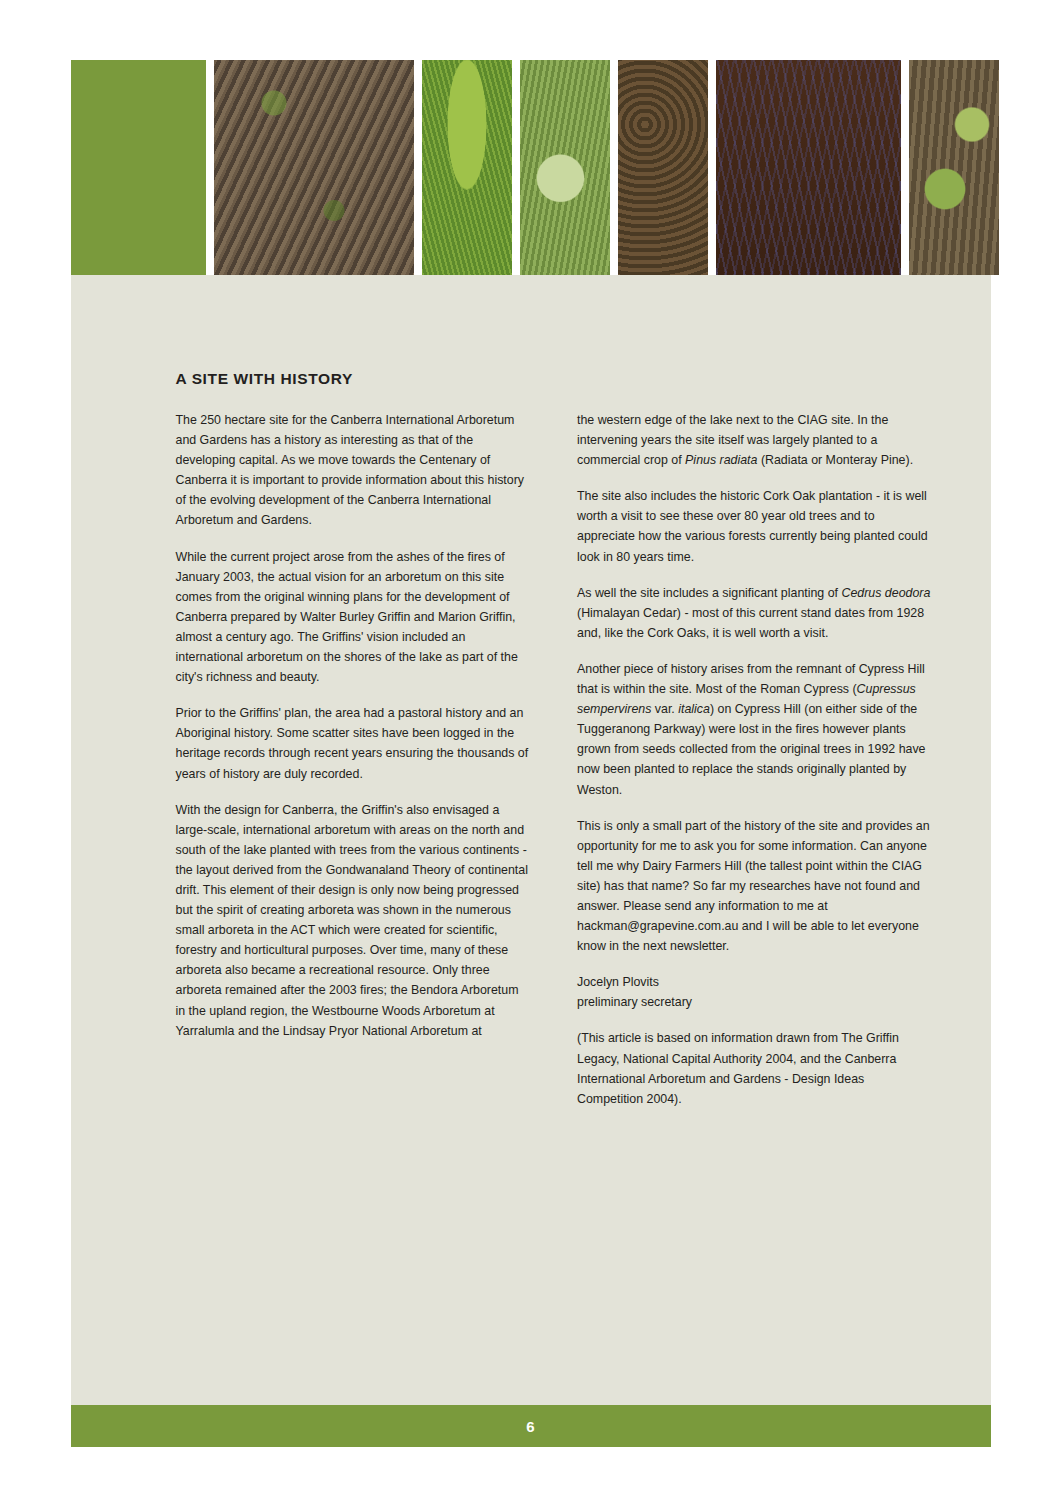A Site with History
The 250 hectare site for the Canberra International Arboretum and Gardens has a history as interesting as that of the developing capital. As we move towards the Centenary of Canberra it is important to provide information about this history of the evolving development of the Canberra International Arboretum and Gardens.
While the current project arose from the ashes of the fires of January 2003, the actual vision for an arboretum on this site comes from the original winning plans for the development of Canberra prepared by Walter Burley Griffin and Marion Griffin, almost a century ago. The Griffins' vision included an international arboretum on the shores of the lake as part of the city's richness and beauty.
Prior to the Griffins' plan, the area had a pastoral history and an Aboriginal history. Some scatter sites have been logged in the heritage records through recent years ensuring the thousands of years of history are duly recorded.
With the design for Canberra, the Griffin's also envisaged a large-scale, international arboretum with areas on the north and south of the lake planted with trees from the various continents - the layout derived from the Gondwanaland Theory of continental drift. This element of their design is only now being progressed but the spirit of creating arboreta was shown in the numerous small arboreta in the ACT which were created for scientific, forestry and horticultural purposes. Over time, many of these arboreta also became a recreational resource. Only three arboreta remained after the 2003 fires; the Bendora Arboretum in the upland region, the Westbourne Woods Arboretum at Yarralumla and the Lindsay Pryor National Arboretum at
the western edge of the lake next to the CIAG site. In the intervening years the site itself was largely planted to a commercial crop of Pinus radiata (Radiata or Monteray Pine).
The site also includes the historic Cork Oak plantation - it is well worth a visit to see these over 80 year old trees and to appreciate how the various forests currently being planted could look in 80 years time.
As well the site includes a significant planting of Cedrus deodora (Himalayan Cedar) - most of this current stand dates from 1928 and, like the Cork Oaks, it is well worth a visit.
Another piece of history arises from the remnant of Cypress Hill that is within the site. Most of the Roman Cypress (Cupressus sempervirens var. italica) on Cypress Hill (on either side of the Tuggeranong Parkway) were lost in the fires however plants grown from seeds collected from the original trees in 1992 have now been planted to replace the stands originally planted by Weston.
This is only a small part of the history of the site and provides an opportunity for me to ask you for some information. Can anyone tell me why Dairy Farmers Hill (the tallest point within the CIAG site) has that name? So far my researches have not found and answer. Please send any information to me at hackman@grapevine.com.au and I will be able to let everyone know in the next newsletter.
Jocelyn Plovits
preliminary secretary
(This article is based on information drawn from The Griffin Legacy, National Capital Authority 2004, and the Canberra International Arboretum and Gardens - Design Ideas Competition 2004).
6